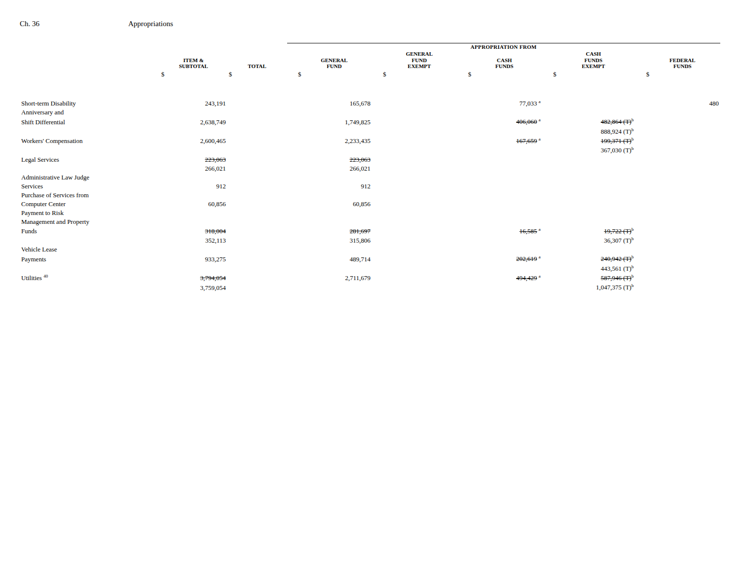Ch. 36
Appropriations
| | | | APPROPRIATION FROM |
| | ITEM & SUBTOTAL | TOTAL | | GENERAL FUND | | GENERAL FUND EXEMPT | | CASH FUNDS | | CASH FUNDS EXEMPT | | FEDERAL FUNDS |
| | $ | $ | | $ | | $ | | $ | | $ | | $ |
| Short-term Disability | 243,191 | | | 165,678 | | | | 77,033 a | | | | 480 |
| Anniversary and | | | | | | | | | | | | |
| Shift Differential | 2,638,749 | | | 1,749,825 | | | | 406,060 a | | 482,864 (T) b | | |
| | | | | | | | | | | 888,924 (T) b | | |
| Workers' Compensation | 2,600,465 | | | 2,233,435 | | | | 167,659 a | | 199,371 (T) b | | |
| | | | | | | | | | | 367,030 (T) b | | |
| Legal Services | 223,063 | | | 223,063 | | | | | | | | |
| | 266,021 | | | 266,021 | | | | | | | | |
| Administrative Law Judge | | | | | | | | | | | | |
| Services | 912 | | | 912 | | | | | | | | |
| Purchase of Services from | | | | | | | | | | | | |
| Computer Center | 60,856 | | | 60,856 | | | | | | | | |
| Payment to Risk | | | | | | | | | | | | |
| Management and Property | | | | | | | | | | | | |
| Funds | 318,004 | | | 281,697 | | | | 16,585 a | | 19,722 (T) b | | |
| | 352,113 | | | 315,806 | | | | | | 36,307 (T) b | | |
| Vehicle Lease | | | | | | | | | | | | |
| Payments | 933,275 | | | 489,714 | | | | 202,619 a | | 240,942 (T) b | | |
| | | | | | | | | | | 443,561 (T) b | | |
| Utilities 40 | 3,794,054 | | | 2,711,679 | | | | 494,429 a | | 587,946 (T) b | | |
| | 3,759,054 | | | | | | | | | 1,047,375 (T) b | | |